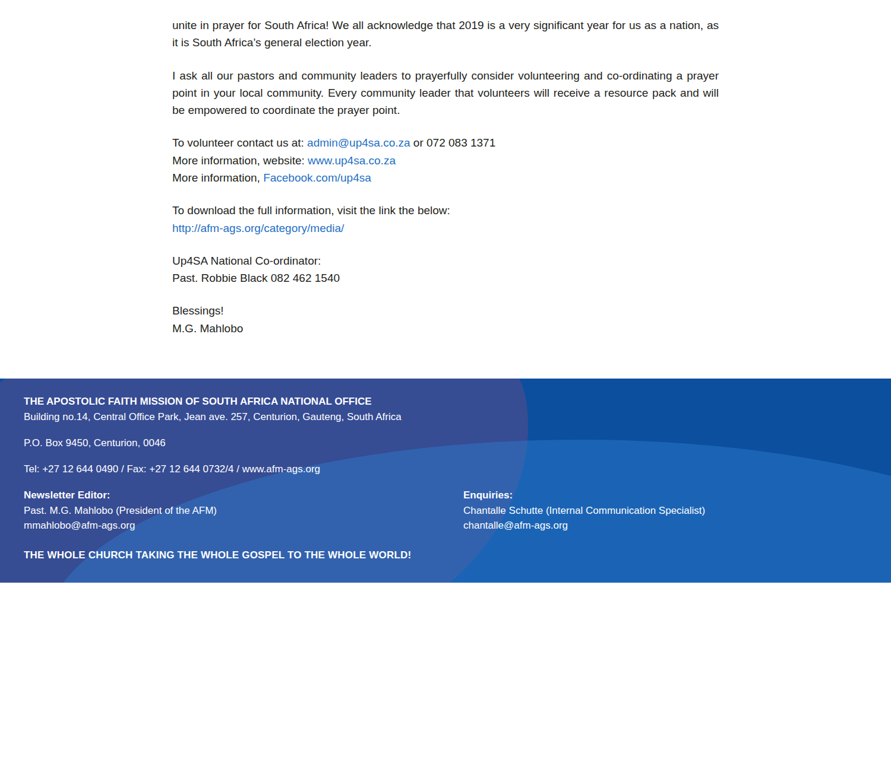unite in prayer for South Africa! We all acknowledge that 2019 is a very significant year for us as a nation, as it is South Africa’s general election year.
I ask all our pastors and community leaders to prayerfully consider volunteering and co-ordinating a prayer point in your local community. Every community leader that volunteers will receive a resource pack and will be empowered to coordinate the prayer point.
To volunteer contact us at: admin@up4sa.co.za or 072 083 1371
More information, website: www.up4sa.co.za
More information, Facebook.com/up4sa
To download the full information, visit the link the below:
http://afm-ags.org/category/media/
Up4SA National Co-ordinator:
Past. Robbie Black 082 462 1540
Blessings!
M.G. Mahlobo
THE APOSTOLIC FAITH MISSION OF SOUTH AFRICA NATIONAL OFFICE
Building no.14, Central Office Park, Jean ave. 257, Centurion, Gauteng, South Africa
P.O. Box 9450, Centurion, 0046
Tel: +27 12 644 0490 / Fax: +27 12 644 0732/4 / www.afm-ags.org
Newsletter Editor:
Past. M.G. Mahlobo (President of the AFM)
mmahlobo@afm-ags.org
Enquiries:
Chantalle Schutte (Internal Communication Specialist)
chantalle@afm-ags.org
THE WHOLE CHURCH TAKING THE WHOLE GOSPEL TO THE WHOLE WORLD!